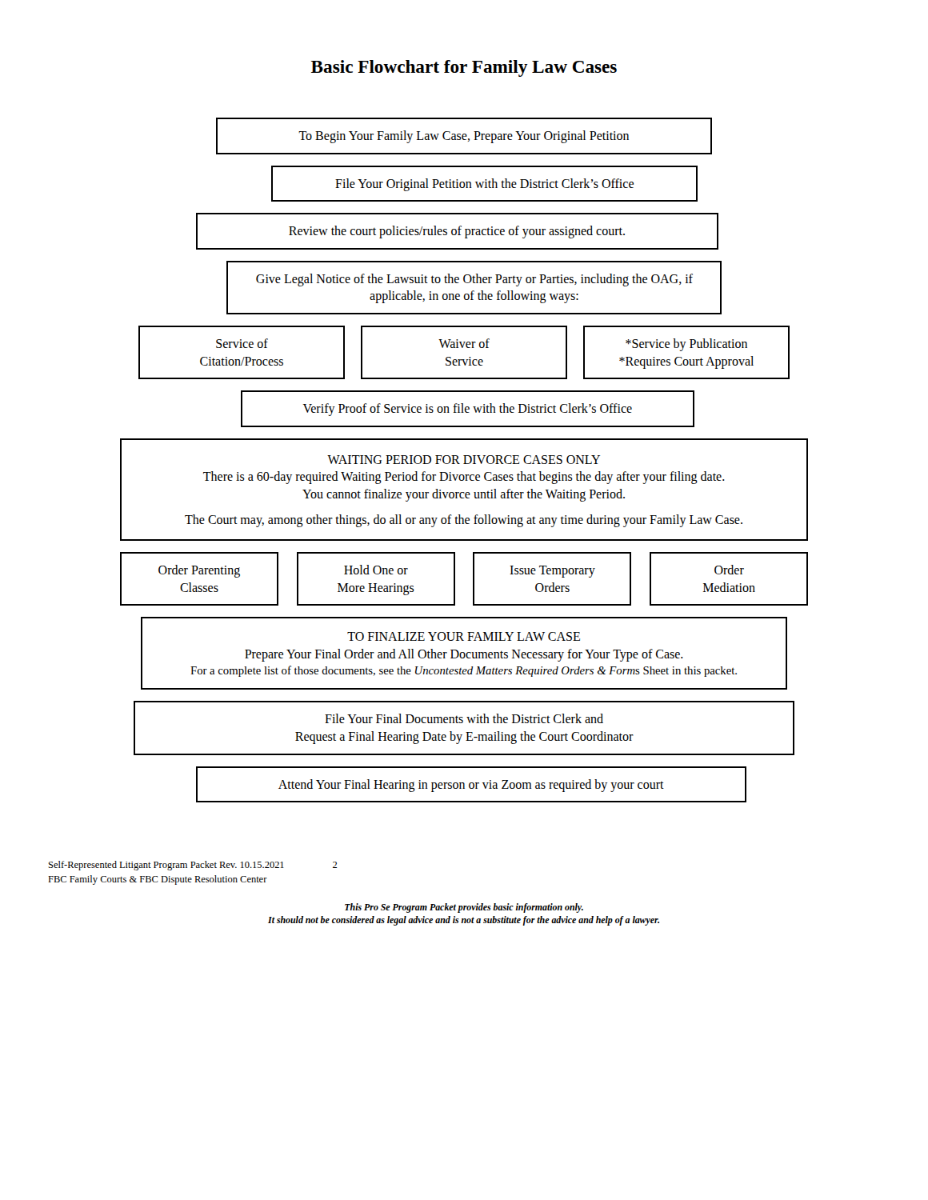Basic Flowchart for Family Law Cases
To Begin Your Family Law Case, Prepare Your Original Petition
File Your Original Petition with the District Clerk’s Office
Review the court policies/rules of practice of your assigned court.
Give Legal Notice of the Lawsuit to the Other Party or Parties, including the OAG, if applicable, in one of the following ways:
Service of
Citation/Process
Waiver of
Service
*Service by Publication
*Requires Court Approval
Verify Proof of Service is on file with the District Clerk’s Office
WAITING PERIOD FOR DIVORCE CASES ONLY
There is a 60-day required Waiting Period for Divorce Cases that begins the day after your filing date.
You cannot finalize your divorce until after the Waiting Period.
The Court may, among other things, do all or any of the following at any time during your Family Law Case.
Order Parenting
Classes
Hold One or
More Hearings
Issue Temporary
Orders
Order
Mediation
TO FINALIZE YOUR FAMILY LAW CASE Prepare Your Final Order and All Other Documents Necessary for Your Type of Case. For a complete list of those documents, see the Uncontested Matters Required Orders & Forms Sheet in this packet.
File Your Final Documents with the District Clerk and
Request a Final Hearing Date by E-mailing the Court Coordinator
Attend Your Final Hearing in person or via Zoom as required by your court
Self-Represented Litigant Program Packet Rev. 10.15.20212
FBC Family Courts & FBC Dispute Resolution Center
This Pro Se Program Packet provides basic information only.
It should not be considered as legal advice and is not a substitute for the advice and help of a lawyer.